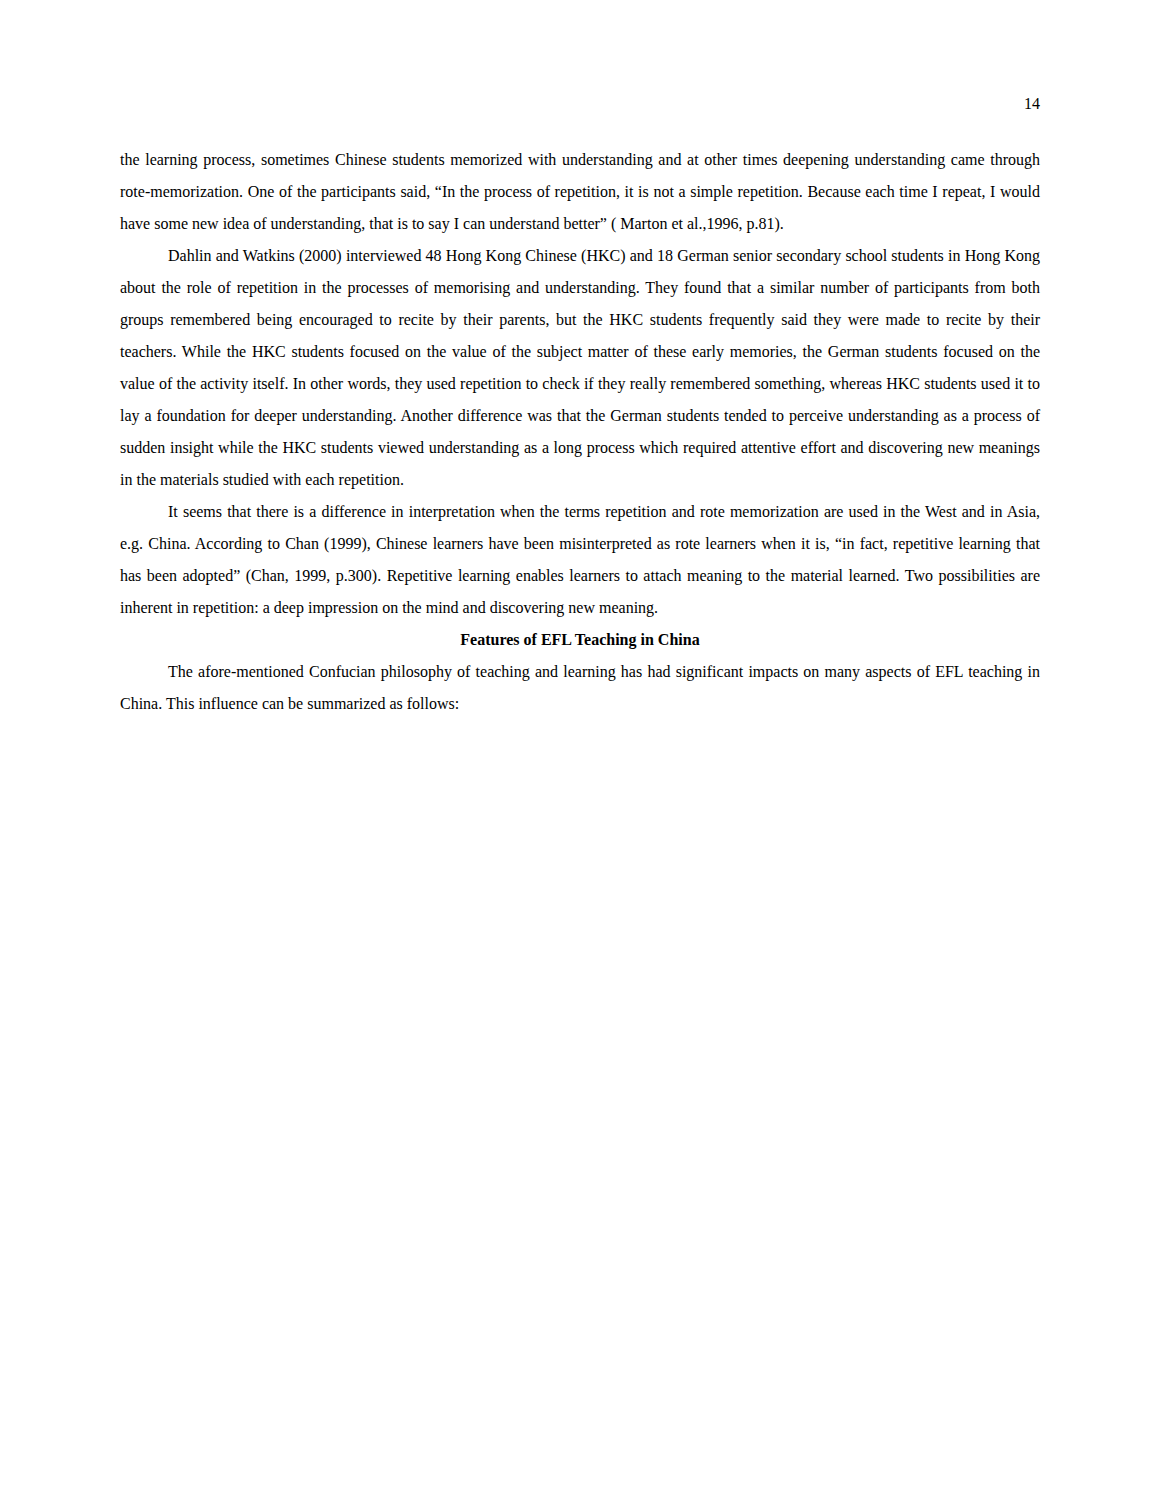14
the learning process, sometimes Chinese students memorized with understanding and at other times deepening understanding came through rote-memorization. One of the participants said, “In the process of repetition, it is not a simple repetition. Because each time I repeat, I would have some new idea of understanding, that is to say I can understand better” ( Marton et al.,1996, p.81).
Dahlin and Watkins (2000) interviewed 48 Hong Kong Chinese (HKC) and 18 German senior secondary school students in Hong Kong about the role of repetition in the processes of memorising and understanding. They found that a similar number of participants from both groups remembered being encouraged to recite by their parents, but the HKC students frequently said they were made to recite by their teachers. While the HKC students focused on the value of the subject matter of these early memories, the German students focused on the value of the activity itself. In other words, they used repetition to check if they really remembered something, whereas HKC students used it to lay a foundation for deeper understanding. Another difference was that the German students tended to perceive understanding as a process of sudden insight while the HKC students viewed understanding as a long process which required attentive effort and discovering new meanings in the materials studied with each repetition.
It seems that there is a difference in interpretation when the terms repetition and rote memorization are used in the West and in Asia, e.g. China. According to Chan (1999), Chinese learners have been misinterpreted as rote learners when it is, “in fact, repetitive learning that has been adopted” (Chan, 1999, p.300). Repetitive learning enables learners to attach meaning to the material learned. Two possibilities are inherent in repetition: a deep impression on the mind and discovering new meaning.
Features of EFL Teaching in China
The afore-mentioned Confucian philosophy of teaching and learning has had significant impacts on many aspects of EFL teaching in China. This influence can be summarized as follows: